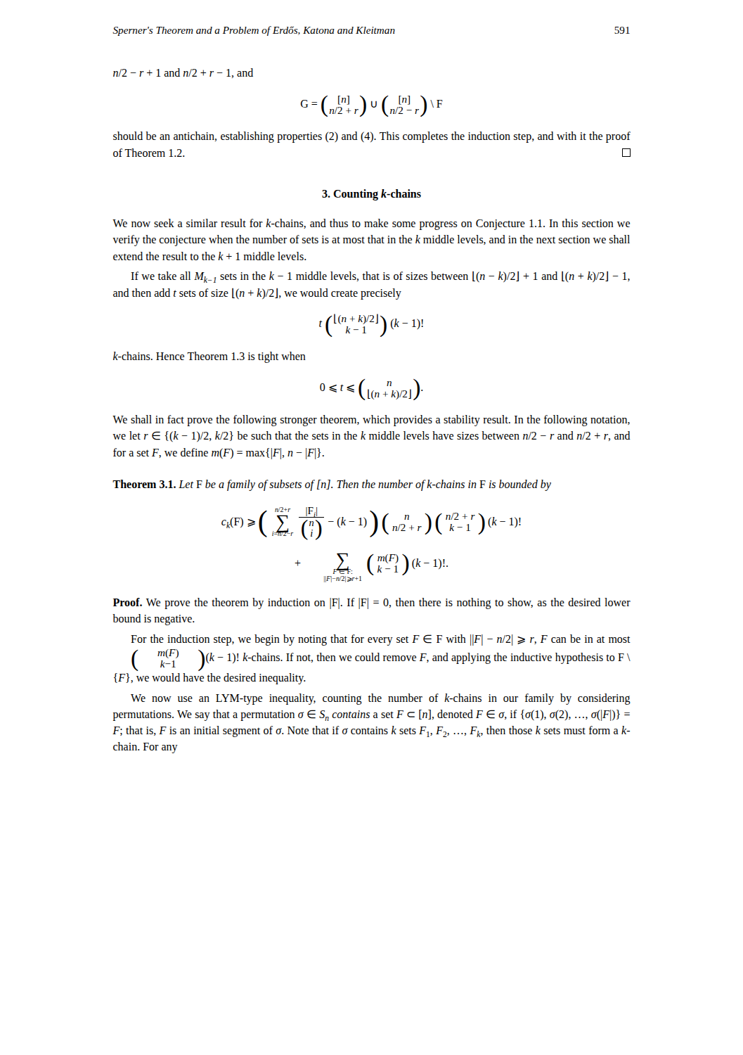Sperner's Theorem and a Problem of Erdős, Katona and Kleitman 591
n/2 − r + 1 and n/2 + r − 1, and
G = ([n] n/2 + r) ∪ ([n] n/2 − r) \ F
should be an antichain, establishing properties (2) and (4). This completes the induction step, and with it the proof of Theorem 1.2.
3. Counting k-chains
We now seek a similar result for k-chains, and thus to make some progress on Conjecture 1.1. In this section we verify the conjecture when the number of sets is at most that in the k middle levels, and in the next section we shall extend the result to the k + 1 middle levels.
If we take all Mk−1 sets in the k − 1 middle levels, that is of sizes between ⌊(n − k)/2⌋ + 1 and ⌊(n + k)/2⌋ − 1, and then add t sets of size ⌊(n + k)/2⌋, we would create precisely
t (⌊(n + k)/2⌋k − 1) (k − 1)!
k-chains. Hence Theorem 1.3 is tight when
0 ⩽ t ⩽ (n⌊(n + k)/2⌋).
We shall in fact prove the following stronger theorem, which provides a stability result. In the following notation, we let r ∈ {(k − 1)/2, k/2} be such that the sets in the k middle levels have sizes between n/2 − r and n/2 + r, and for a set F, we define m(F) = max{|F|, n − |F|}.
Theorem 3.1. Let F be a family of subsets of [n]. Then the number of k-chains in F is bounded by
ck(F) ⩾ ( n/2+r ∑ i=n/2−r |Fi| (ni) − (k − 1) ) (nn/2 + r) (n/2 + r k − 1) (k − 1)!
+ ∑ F ∈ F:
||F|−n/2|⩾r+1 (m(F) k − 1) (k − 1)!.
Proof. We prove the theorem by induction on |F|. If |F| = 0, then there is nothing to show, as the desired lower bound is negative.
For the induction step, we begin by noting that for every set F ∈ F with ||F| − n/2| ⩾ r, F can be in at most (m(F) k−1)(k − 1)! k-chains. If not, then we could remove F, and applying the inductive hypothesis to F \ {F}, we would have the desired inequality.
We now use an LYM-type inequality, counting the number of k-chains in our family by considering permutations. We say that a permutation σ ∈ Sn contains a set F ⊂ [n], denoted F ∈ σ, if {σ(1), σ(2), …, σ(|F|)} = F; that is, F is an initial segment of σ. Note that if σ contains k sets F1, F2, …, Fk, then those k sets must form a k-chain. For any